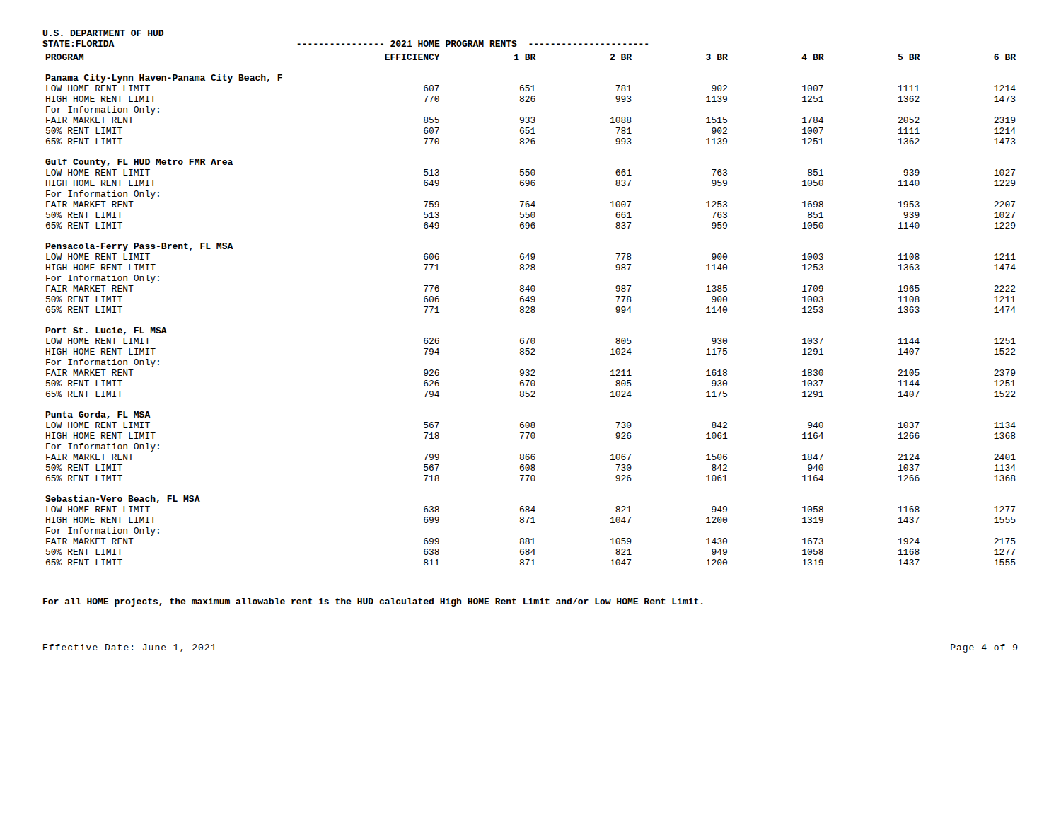U.S. DEPARTMENT OF HUD
STATE:FLORIDA ---------------- 2021 HOME PROGRAM RENTS ----------------------
| PROGRAM | EFFICIENCY | 1 BR | 2 BR | 3 BR | 4 BR | 5 BR | 6 BR |
| --- | --- | --- | --- | --- | --- | --- | --- |
| Panama City-Lynn Haven-Panama City Beach, F |
| LOW HOME RENT LIMIT | 607 | 651 | 781 | 902 | 1007 | 1111 | 1214 |
| HIGH HOME RENT LIMIT | 770 | 826 | 993 | 1139 | 1251 | 1362 | 1473 |
| For Information Only: | | | | | | | |
| FAIR MARKET RENT | 855 | 933 | 1088 | 1515 | 1784 | 2052 | 2319 |
| 50% RENT LIMIT | 607 | 651 | 781 | 902 | 1007 | 1111 | 1214 |
| 65% RENT LIMIT | 770 | 826 | 993 | 1139 | 1251 | 1362 | 1473 |
| Gulf County, FL HUD Metro FMR Area |
| LOW HOME RENT LIMIT | 513 | 550 | 661 | 763 | 851 | 939 | 1027 |
| HIGH HOME RENT LIMIT | 649 | 696 | 837 | 959 | 1050 | 1140 | 1229 |
| For Information Only: | | | | | | | |
| FAIR MARKET RENT | 759 | 764 | 1007 | 1253 | 1698 | 1953 | 2207 |
| 50% RENT LIMIT | 513 | 550 | 661 | 763 | 851 | 939 | 1027 |
| 65% RENT LIMIT | 649 | 696 | 837 | 959 | 1050 | 1140 | 1229 |
| Pensacola-Ferry Pass-Brent, FL MSA |
| LOW HOME RENT LIMIT | 606 | 649 | 778 | 900 | 1003 | 1108 | 1211 |
| HIGH HOME RENT LIMIT | 771 | 828 | 987 | 1140 | 1253 | 1363 | 1474 |
| For Information Only: | | | | | | | |
| FAIR MARKET RENT | 776 | 840 | 987 | 1385 | 1709 | 1965 | 2222 |
| 50% RENT LIMIT | 606 | 649 | 778 | 900 | 1003 | 1108 | 1211 |
| 65% RENT LIMIT | 771 | 828 | 994 | 1140 | 1253 | 1363 | 1474 |
| Port St. Lucie, FL MSA |
| LOW HOME RENT LIMIT | 626 | 670 | 805 | 930 | 1037 | 1144 | 1251 |
| HIGH HOME RENT LIMIT | 794 | 852 | 1024 | 1175 | 1291 | 1407 | 1522 |
| For Information Only: | | | | | | | |
| FAIR MARKET RENT | 926 | 932 | 1211 | 1618 | 1830 | 2105 | 2379 |
| 50% RENT LIMIT | 626 | 670 | 805 | 930 | 1037 | 1144 | 1251 |
| 65% RENT LIMIT | 794 | 852 | 1024 | 1175 | 1291 | 1407 | 1522 |
| Punta Gorda, FL MSA |
| LOW HOME RENT LIMIT | 567 | 608 | 730 | 842 | 940 | 1037 | 1134 |
| HIGH HOME RENT LIMIT | 718 | 770 | 926 | 1061 | 1164 | 1266 | 1368 |
| For Information Only: | | | | | | | |
| FAIR MARKET RENT | 799 | 866 | 1067 | 1506 | 1847 | 2124 | 2401 |
| 50% RENT LIMIT | 567 | 608 | 730 | 842 | 940 | 1037 | 1134 |
| 65% RENT LIMIT | 718 | 770 | 926 | 1061 | 1164 | 1266 | 1368 |
| Sebastian-Vero Beach, FL MSA |
| LOW HOME RENT LIMIT | 638 | 684 | 821 | 949 | 1058 | 1168 | 1277 |
| HIGH HOME RENT LIMIT | 699 | 871 | 1047 | 1200 | 1319 | 1437 | 1555 |
| For Information Only: | | | | | | | |
| FAIR MARKET RENT | 699 | 881 | 1059 | 1430 | 1673 | 1924 | 2175 |
| 50% RENT LIMIT | 638 | 684 | 821 | 949 | 1058 | 1168 | 1277 |
| 65% RENT LIMIT | 811 | 871 | 1047 | 1200 | 1319 | 1437 | 1555 |
For all HOME projects, the maximum allowable rent is the HUD calculated High HOME Rent Limit and/or Low HOME Rent Limit.
Effective Date: June 1, 2021 Page 4 of 9